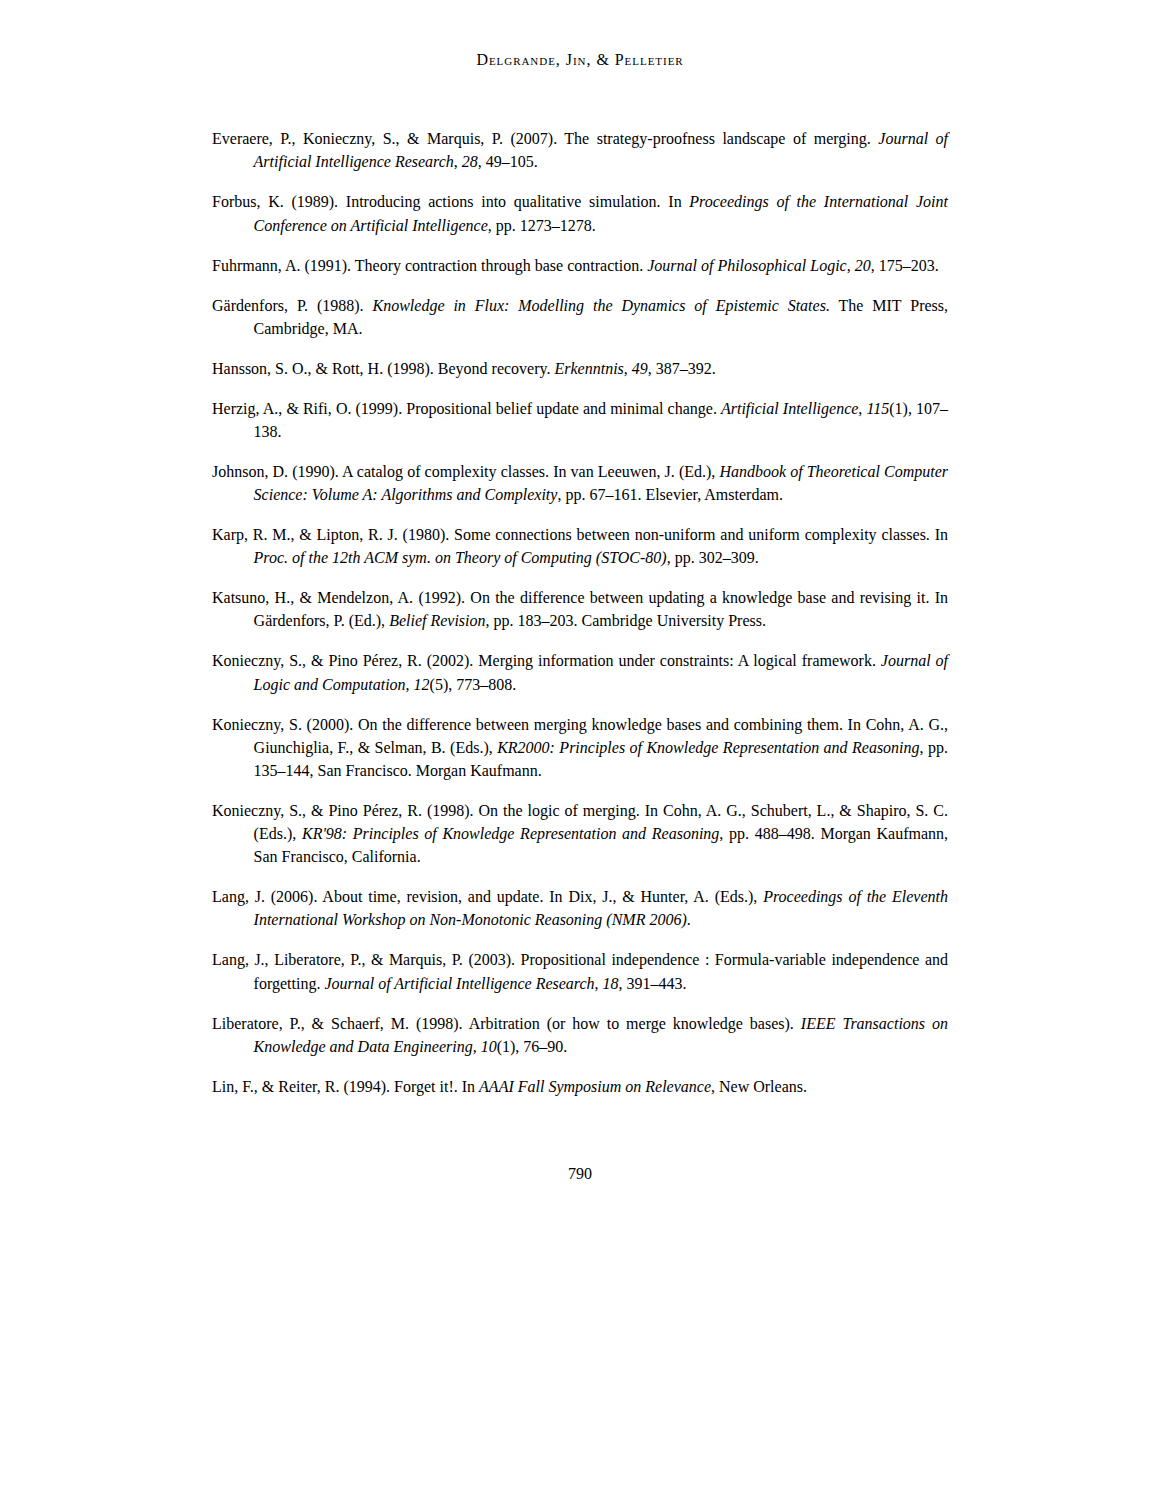Delgrande, Jin, & Pelletier
Everaere, P., Konieczny, S., & Marquis, P. (2007). The strategy-proofness landscape of merging. Journal of Artificial Intelligence Research, 28, 49–105.
Forbus, K. (1989). Introducing actions into qualitative simulation. In Proceedings of the International Joint Conference on Artificial Intelligence, pp. 1273–1278.
Fuhrmann, A. (1991). Theory contraction through base contraction. Journal of Philosophical Logic, 20, 175–203.
Gärdenfors, P. (1988). Knowledge in Flux: Modelling the Dynamics of Epistemic States. The MIT Press, Cambridge, MA.
Hansson, S. O., & Rott, H. (1998). Beyond recovery. Erkenntnis, 49, 387–392.
Herzig, A., & Rifi, O. (1999). Propositional belief update and minimal change. Artificial Intelligence, 115(1), 107–138.
Johnson, D. (1990). A catalog of complexity classes. In van Leeuwen, J. (Ed.), Handbook of Theoretical Computer Science: Volume A: Algorithms and Complexity, pp. 67–161. Elsevier, Amsterdam.
Karp, R. M., & Lipton, R. J. (1980). Some connections between non-uniform and uniform complexity classes. In Proc. of the 12th ACM sym. on Theory of Computing (STOC-80), pp. 302–309.
Katsuno, H., & Mendelzon, A. (1992). On the difference between updating a knowledge base and revising it. In Gärdenfors, P. (Ed.), Belief Revision, pp. 183–203. Cambridge University Press.
Konieczny, S., & Pino Pérez, R. (2002). Merging information under constraints: A logical framework. Journal of Logic and Computation, 12(5), 773–808.
Konieczny, S. (2000). On the difference between merging knowledge bases and combining them. In Cohn, A. G., Giunchiglia, F., & Selman, B. (Eds.), KR2000: Principles of Knowledge Representation and Reasoning, pp. 135–144, San Francisco. Morgan Kaufmann.
Konieczny, S., & Pino Pérez, R. (1998). On the logic of merging. In Cohn, A. G., Schubert, L., & Shapiro, S. C. (Eds.), KR'98: Principles of Knowledge Representation and Reasoning, pp. 488–498. Morgan Kaufmann, San Francisco, California.
Lang, J. (2006). About time, revision, and update. In Dix, J., & Hunter, A. (Eds.), Proceedings of the Eleventh International Workshop on Non-Monotonic Reasoning (NMR 2006).
Lang, J., Liberatore, P., & Marquis, P. (2003). Propositional independence : Formula-variable independence and forgetting. Journal of Artificial Intelligence Research, 18, 391–443.
Liberatore, P., & Schaerf, M. (1998). Arbitration (or how to merge knowledge bases). IEEE Transactions on Knowledge and Data Engineering, 10(1), 76–90.
Lin, F., & Reiter, R. (1994). Forget it!. In AAAI Fall Symposium on Relevance, New Orleans.
790